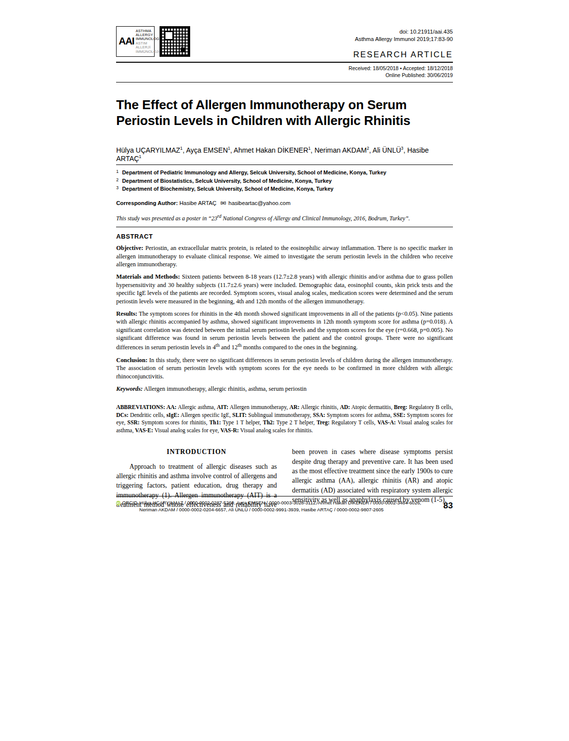AAI ASTHMA
ALLERGY
IMMUNOLOGY
ASTIM
ALLERJİ
İMMÜNOLOJİ
doi: 10.21911/aai.435
Asthma Allergy Immunol 2019;17:83-90
RESEARCH ARTICLE
Received: 18/05/2018 • Accepted: 18/12/2018
Online Published: 30/06/2019
The Effect of Allergen Immunotherapy on Serum Periostin Levels in Children with Allergic Rhinitis
Hülya UÇARYILMAZ1, Ayça EMSEN1, Ahmet Hakan DİKENER1, Neriman AKDAM2, Ali ÜNLÜ3, Hasibe ARTAÇ1
1 Department of Pediatric Immunology and Allergy, Selcuk University, School of Medicine, Konya, Turkey
2 Department of Biostatistics, Selcuk University, School of Medicine, Konya, Turkey
3 Department of Biochemistry, Selcuk University, School of Medicine, Konya, Turkey
Corresponding Author: Hasibe ARTAÇ ✉ hasibeartac@yahoo.com
This study was presented as a poster in “23rd National Congress of Allergy and Clinical Immunology, 2016, Bodrum, Turkey”.
ABSTRACT
Objective: Periostin, an extracellular matrix protein, is related to the eosinophilic airway inflammation. There is no specific marker in allergen immunotherapy to evaluate clinical response. We aimed to investigate the serum periostin levels in the children who receive allergen immunotherapy.
Materials and Methods: Sixteen patients between 8-18 years (12.7±2.8 years) with allergic rhinitis and/or asthma due to grass pollen hypersensitivity and 30 healthy subjects (11.7±2.6 years) were included. Demographic data, eosinophil counts, skin prick tests and the specific IgE levels of the patients are recorded. Symptom scores, visual analog scales, medication scores were determined and the serum periostin levels were measured in the beginning, 4th and 12th months of the allergen immunotherapy.
Results: The symptom scores for rhinitis in the 4th month showed significant improvements in all of the patients (p<0.05). Nine patients with allergic rhinitis accompanied by asthma, showed significant improvements in 12th month symptom score for asthma (p=0.018). A significant correlation was detected between the initial serum periostin levels and the symptom scores for the eye (r=0.668, p=0.005). No significant difference was found in serum periostin levels between the patient and the control groups. There were no significant differences in serum periostin levels in 4th and 12th months compared to the ones in the beginning.
Conclusion: In this study, there were no significant differences in serum periostin levels of children during the allergen immunotherapy. The association of serum periostin levels with symptom scores for the eye needs to be confirmed in more children with allergic rhinoconjunctivitis.
Keywords: Allergen immunotherapy, allergic rhinitis, asthma, serum periostin
ABBREVIATIONS: AA: Allergic asthma, AIT: Allergen immunotherapy, AR: Allergic rhinitis, AD: Atopic dermatitis, Breg: Regulatory B cells, DCs: Dendritic cells, sIgE: Allergen specific IgE, SLIT: Sublingual immunotherapy, SSA: Symptom scores for asthma, SSE: Symptom scores for eye, SSR: Symptom scores for rhinitis, Th1: Type 1 T helper, Th2: Type 2 T helper, Treg: Regulatory T cells, VAS-A: Visual analog scales for asthma, VAS-E: Visual analog scales for eye, VAS-R: Visual analog scales for rhinitis.
INTRODUCTION
Approach to treatment of allergic diseases such as allergic rhinitis and asthma involve control of allergens and triggering factors, patient education, drug therapy and immunotherapy (1). Allergen immunotherapy (AIT) is a treatment method whose effectiveness and reliability have been proven in cases where disease symptoms persist despite drug therapy and preventive care. It has been used as the most effective treatment since the early 1900s to cure allergic asthma (AA), allergic rhinitis (AR) and atopic dermatitis (AD) associated with respiratory system allergic sensitivity as well as anaphylaxis caused by venom (1-5).
iDORCID Hülya UÇARYILMAZ / 0000-0002-0287-5260, Ayça EMSEN / 0000-0003-3028-3112, Ahmet Hakan DİKENER / 0000-0002-3484-6026,
Neriman AKDAM / 0000-0002-0204-6657, Ali ÜNLÜ / 0000-0002-9991-3939, Hasibe ARTAÇ / 0000-0002-9807-2605 83